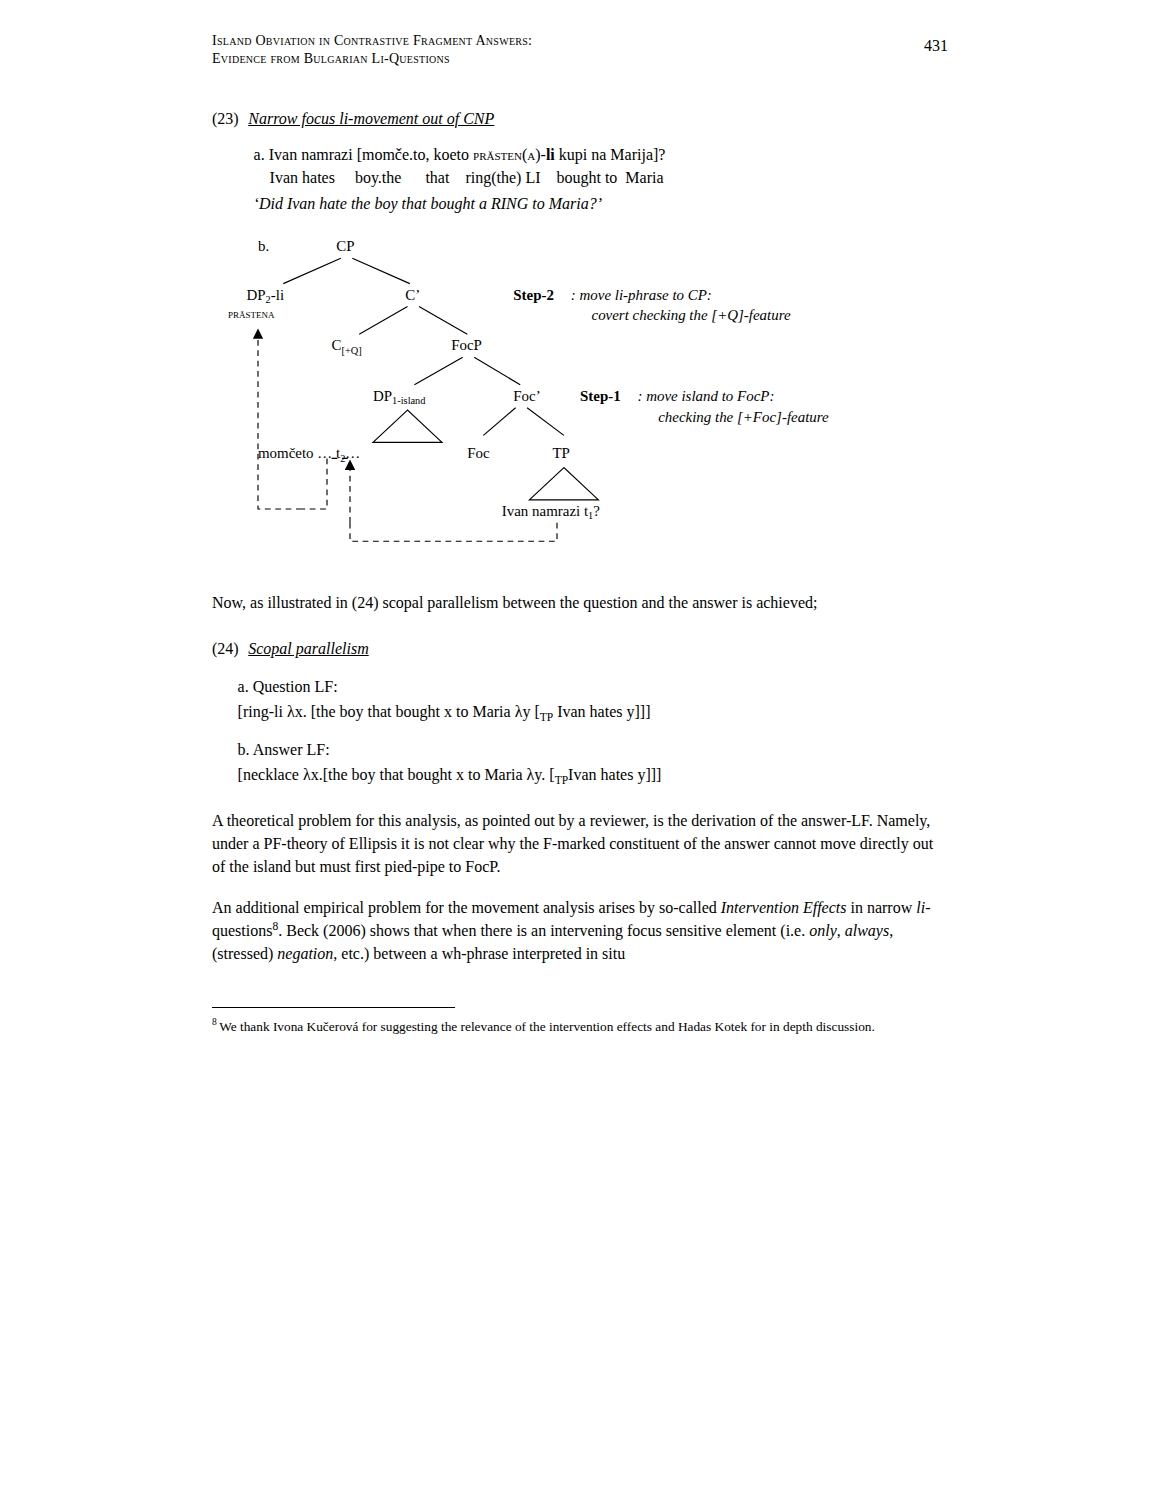Island Obviation in Contrastive Fragment Answers:
Evidence from Bulgarian Li-Questions
431
(23) Narrow focus li-movement out of CNP
a. Ivan namrazi [momče.to, koeto prăsten(a)-li kupi na Marija]?
Ivan hates boy.the that ring(the) LI bought to Maria
‘Did Ivan hate the boy that bought a RING to Maria?’
b. CP DP2-li C’ prăstena Step-2 : move li-phrase to CP: covert checking the [+Q]-feature C[+Q] FocP DP1-island Foc’ Step-1 : move island to FocP: checking the [+Foc]-feature momčeto … t2… Foc TP Ivan namrazi t1?
Now, as illustrated in (24) scopal parallelism between the question and the answer is achieved;
(24) Scopal parallelism
a. Question LF:
[ring-li λx. [the boy that bought x to Maria λy [TP Ivan hates y]]]
b. Answer LF:
[necklace λx.[the boy that bought x to Maria λy. [TPIvan hates y]]]
A theoretical problem for this analysis, as pointed out by a reviewer, is the derivation of the answer-LF. Namely, under a PF-theory of Ellipsis it is not clear why the F-marked constituent of the answer cannot move directly out of the island but must first pied-pipe to FocP.
An additional empirical problem for the movement analysis arises by so-called Intervention Effects in narrow li-questions8. Beck (2006) shows that when there is an intervening focus sensitive element (i.e. only, always, (stressed) negation, etc.) between a wh-phrase interpreted in situ
8 We thank Ivona Kučerová for suggesting the relevance of the intervention effects and Hadas Kotek for in depth discussion.